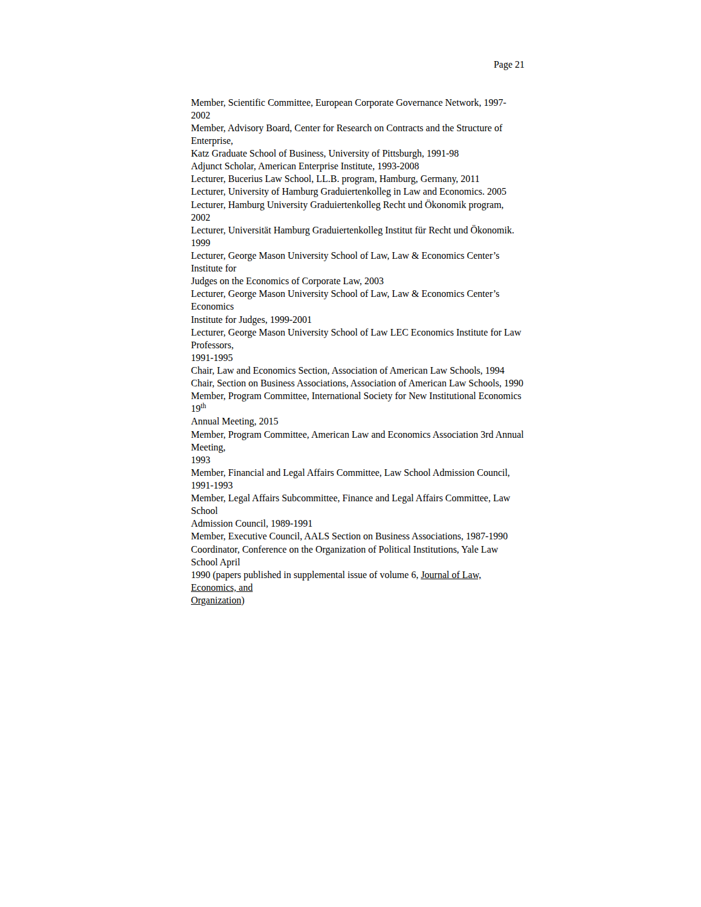Page 21
Member, Scientific Committee, European Corporate Governance Network, 1997-2002
Member, Advisory Board, Center for Research on Contracts and the Structure of Enterprise,
Katz Graduate School of Business, University of Pittsburgh, 1991-98
Adjunct Scholar, American Enterprise Institute, 1993-2008
Lecturer, Bucerius Law School, LL.B. program, Hamburg, Germany, 2011
Lecturer, University of Hamburg Graduiertenkolleg in Law and Economics. 2005
Lecturer, Hamburg University Graduiertenkolleg Recht und Ökonomik program, 2002
Lecturer, Universität Hamburg Graduiertenkolleg Institut für Recht und Ökonomik. 1999
Lecturer, George Mason University School of Law, Law & Economics Center’s Institute for
Judges on the Economics of Corporate Law, 2003
Lecturer, George Mason University School of Law, Law & Economics Center’s Economics
Institute for Judges, 1999-2001
Lecturer, George Mason University School of Law LEC Economics Institute for Law Professors,
1991-1995
Chair, Law and Economics Section, Association of American Law Schools, 1994
Chair, Section on Business Associations, Association of American Law Schools, 1990
Member, Program Committee, International Society for New Institutional Economics 19th
Annual Meeting, 2015
Member, Program Committee, American Law and Economics Association 3rd Annual Meeting,
1993
Member, Financial and Legal Affairs Committee, Law School Admission Council, 1991-1993
Member, Legal Affairs Subcommittee, Finance and Legal Affairs Committee, Law School
Admission Council, 1989-1991
Member, Executive Council, AALS Section on Business Associations, 1987-1990
Coordinator, Conference on the Organization of Political Institutions, Yale Law School April
1990 (papers published in supplemental issue of volume 6, Journal of Law, Economics, and
Organization)